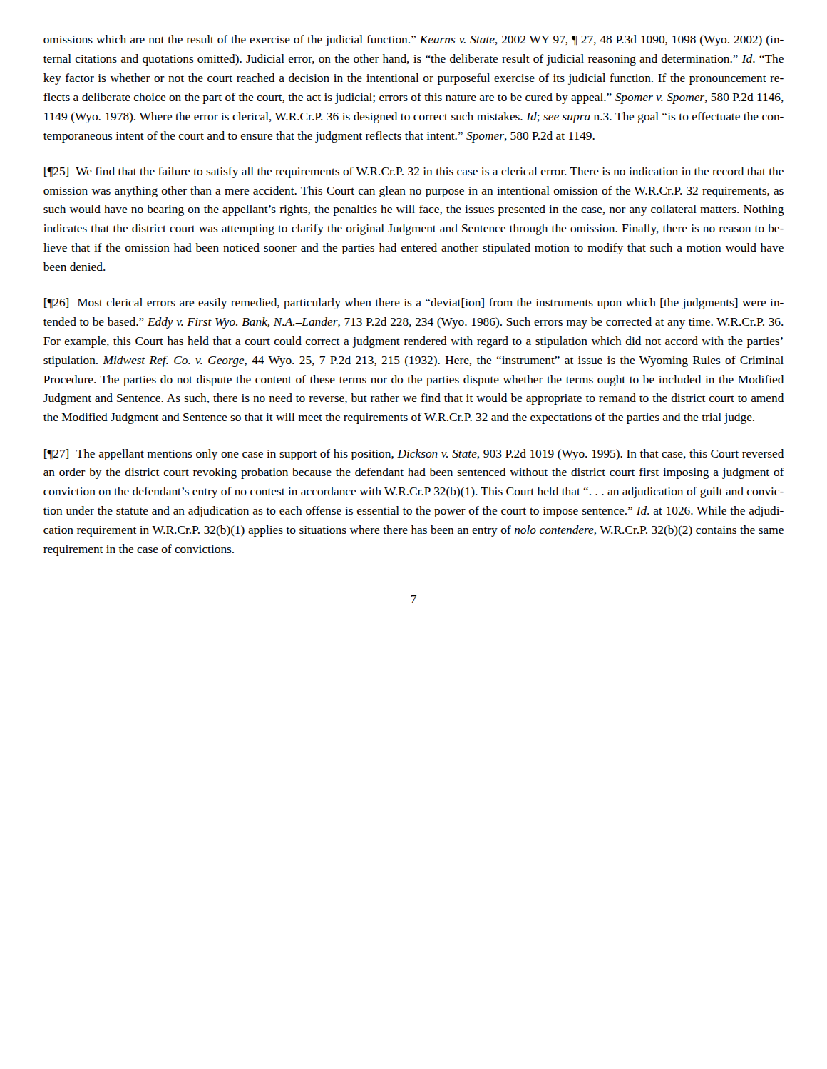omissions which are not the result of the exercise of the judicial function.” Kearns v. State, 2002 WY 97, ¶ 27, 48 P.3d 1090, 1098 (Wyo. 2002) (internal citations and quotations omitted). Judicial error, on the other hand, is “the deliberate result of judicial reasoning and determination.” Id. “The key factor is whether or not the court reached a decision in the intentional or purposeful exercise of its judicial function. If the pronouncement reflects a deliberate choice on the part of the court, the act is judicial; errors of this nature are to be cured by appeal.” Spomer v. Spomer, 580 P.2d 1146, 1149 (Wyo. 1978). Where the error is clerical, W.R.Cr.P. 36 is designed to correct such mistakes. Id; see supra n.3. The goal “is to effectuate the contemporaneous intent of the court and to ensure that the judgment reflects that intent.” Spomer, 580 P.2d at 1149.
[¶25] We find that the failure to satisfy all the requirements of W.R.Cr.P. 32 in this case is a clerical error. There is no indication in the record that the omission was anything other than a mere accident. This Court can glean no purpose in an intentional omission of the W.R.Cr.P. 32 requirements, as such would have no bearing on the appellant’s rights, the penalties he will face, the issues presented in the case, nor any collateral matters. Nothing indicates that the district court was attempting to clarify the original Judgment and Sentence through the omission. Finally, there is no reason to believe that if the omission had been noticed sooner and the parties had entered another stipulated motion to modify that such a motion would have been denied.
[¶26] Most clerical errors are easily remedied, particularly when there is a “deviat[ion] from the instruments upon which [the judgments] were intended to be based.” Eddy v. First Wyo. Bank, N.A.–Lander, 713 P.2d 228, 234 (Wyo. 1986). Such errors may be corrected at any time. W.R.Cr.P. 36. For example, this Court has held that a court could correct a judgment rendered with regard to a stipulation which did not accord with the parties’ stipulation. Midwest Ref. Co. v. George, 44 Wyo. 25, 7 P.2d 213, 215 (1932). Here, the “instrument” at issue is the Wyoming Rules of Criminal Procedure. The parties do not dispute the content of these terms nor do the parties dispute whether the terms ought to be included in the Modified Judgment and Sentence. As such, there is no need to reverse, but rather we find that it would be appropriate to remand to the district court to amend the Modified Judgment and Sentence so that it will meet the requirements of W.R.Cr.P. 32 and the expectations of the parties and the trial judge.
[¶27] The appellant mentions only one case in support of his position, Dickson v. State, 903 P.2d 1019 (Wyo. 1995). In that case, this Court reversed an order by the district court revoking probation because the defendant had been sentenced without the district court first imposing a judgment of conviction on the defendant’s entry of no contest in accordance with W.R.Cr.P 32(b)(1). This Court held that “. . . an adjudication of guilt and conviction under the statute and an adjudication as to each offense is essential to the power of the court to impose sentence.” Id. at 1026. While the adjudication requirement in W.R.Cr.P. 32(b)(1) applies to situations where there has been an entry of nolo contendere, W.R.Cr.P. 32(b)(2) contains the same requirement in the case of convictions.
7